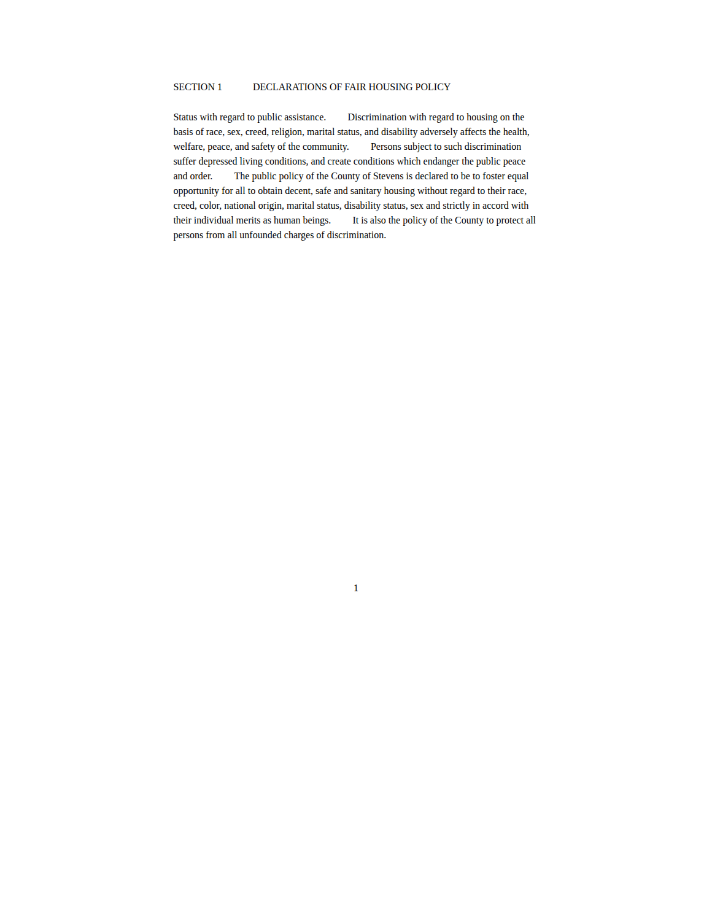SECTION 1 DECLARATIONS OF FAIR HOUSING POLICY
Status with regard to public assistance. Discrimination with regard to housing on the basis of race, sex, creed, religion, marital status, and disability adversely affects the health, welfare, peace, and safety of the community. Persons subject to such discrimination suffer depressed living conditions, and create conditions which endanger the public peace and order. The public policy of the County of Stevens is declared to be to foster equal opportunity for all to obtain decent, safe and sanitary housing without regard to their race, creed, color, national origin, marital status, disability status, sex and strictly in accord with their individual merits as human beings. It is also the policy of the County to protect all persons from all unfounded charges of discrimination.
1